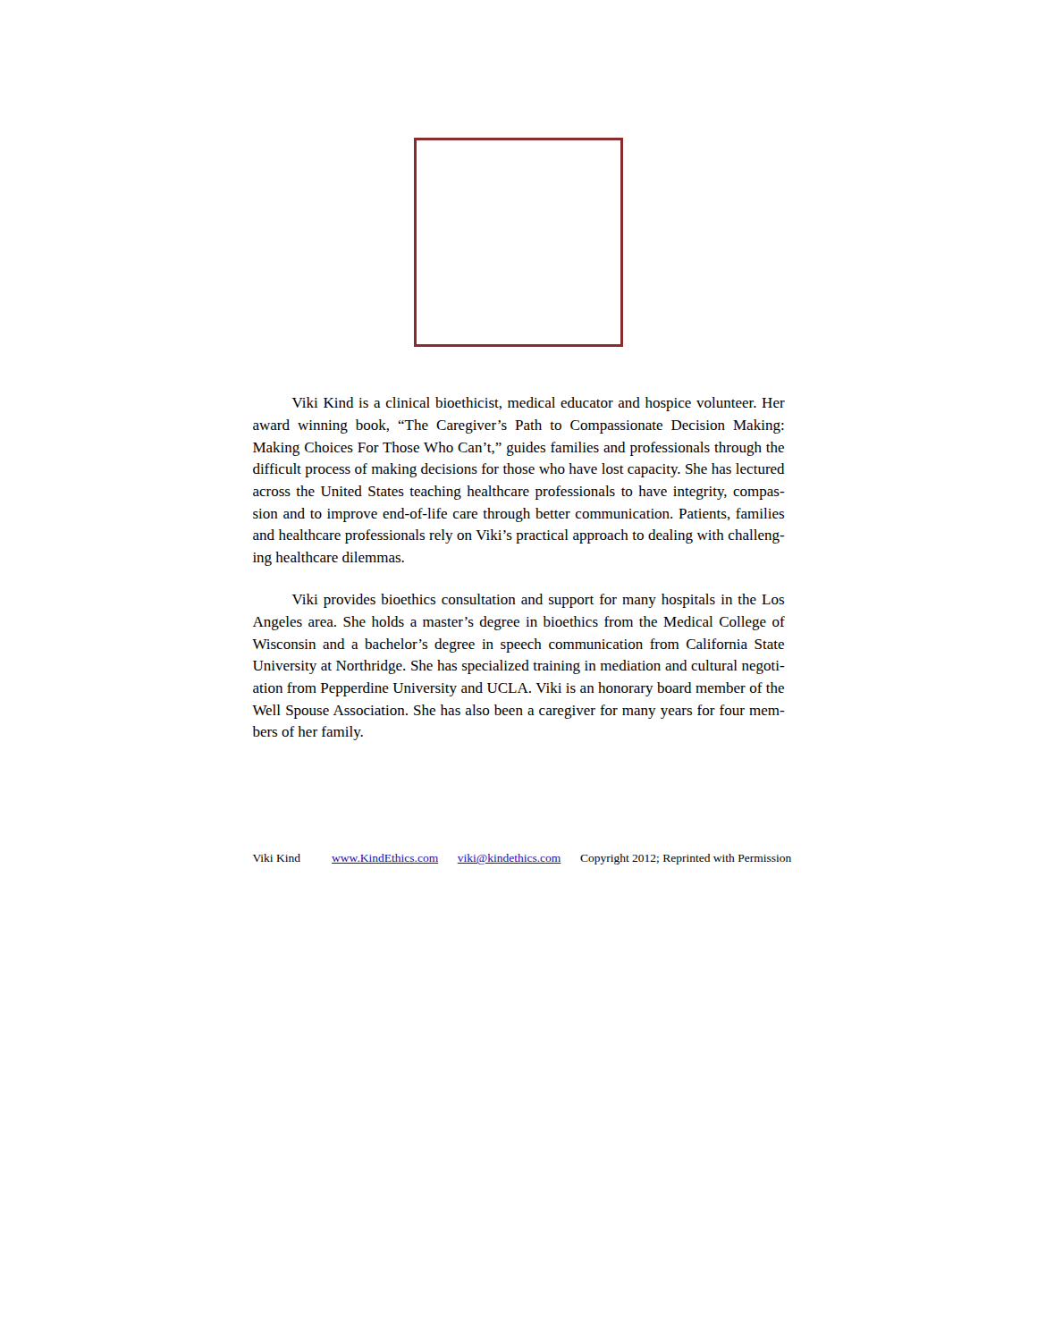Viki Kind is a clinical bioethicist, medical educator and hospice volunteer. Her award winning book, “The Caregiver’s Path to Compassionate Decision Making: Making Choices For Those Who Can’t,” guides families and professionals through the difficult process of making decisions for those who have lost capacity. She has lectured across the United States teaching healthcare professionals to have integrity, compassion and to improve end-of-life care through better communication. Patients, families and healthcare professionals rely on Viki’s practical approach to dealing with challenging healthcare dilemmas.
Viki provides bioethics consultation and support for many hospitals in the Los Angeles area. She holds a master’s degree in bioethics from the Medical College of Wisconsin and a bachelor’s degree in speech communication from California State University at Northridge. She has specialized training in mediation and cultural negotiation from Pepperdine University and UCLA. Viki is an honorary board member of the Well Spouse Association. She has also been a caregiver for many years for four members of her family.
Viki Kind www.KindEthics.com viki@kindethics.com Copyright 2012; Reprinted with Permission